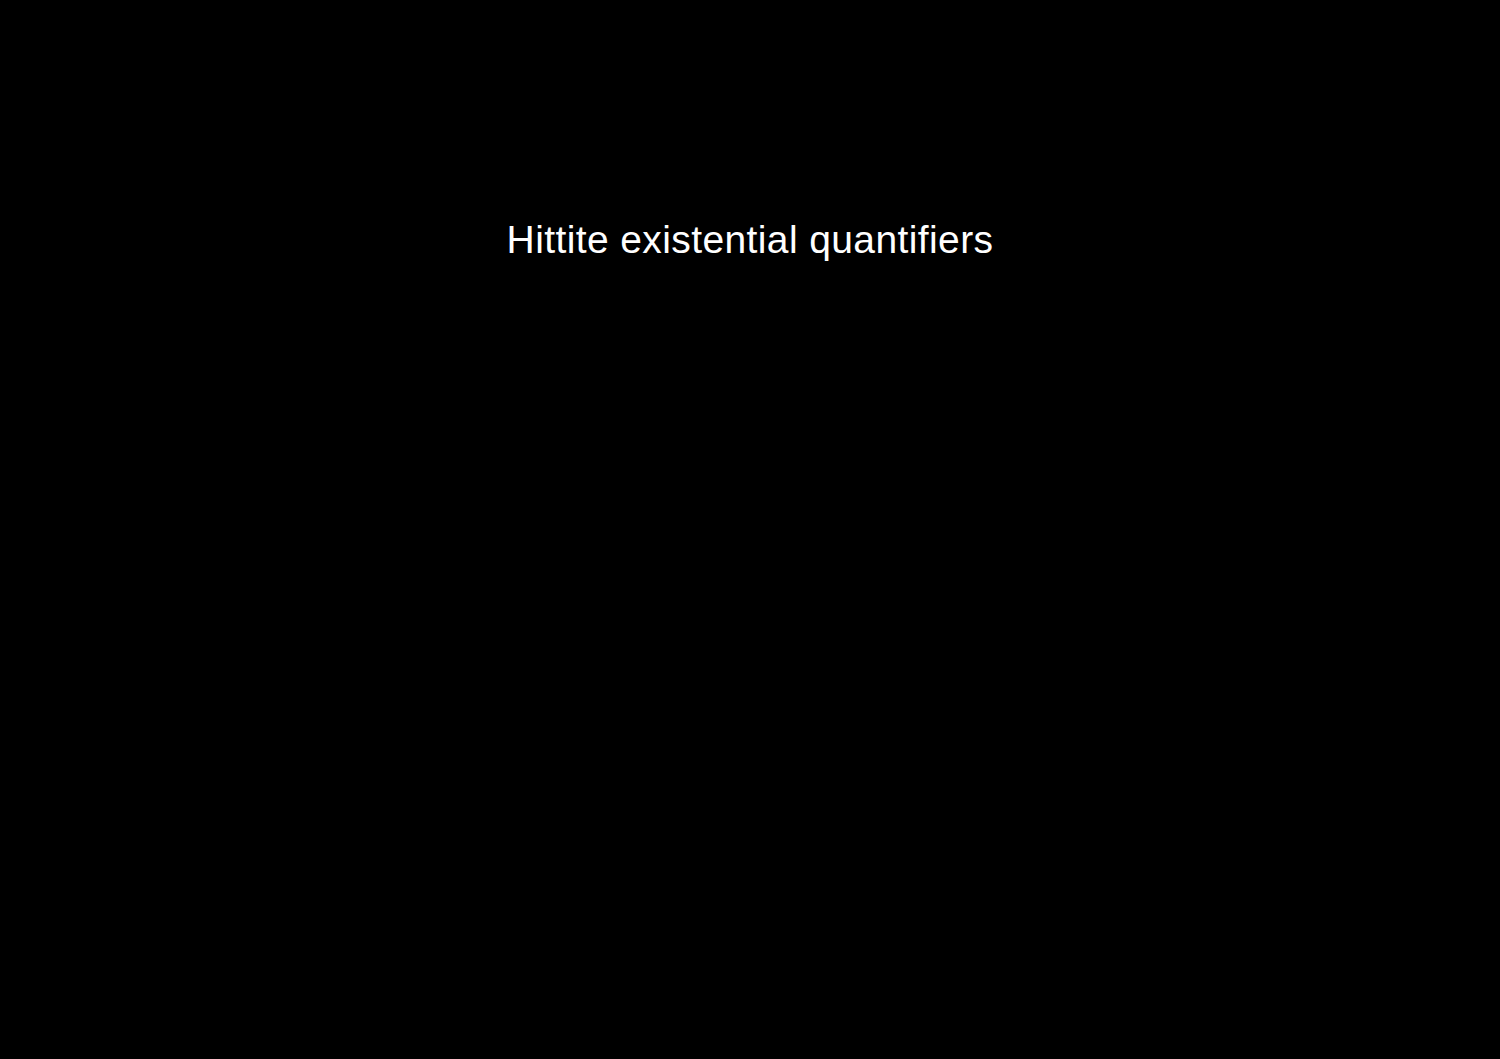Hittite existential quantifiers